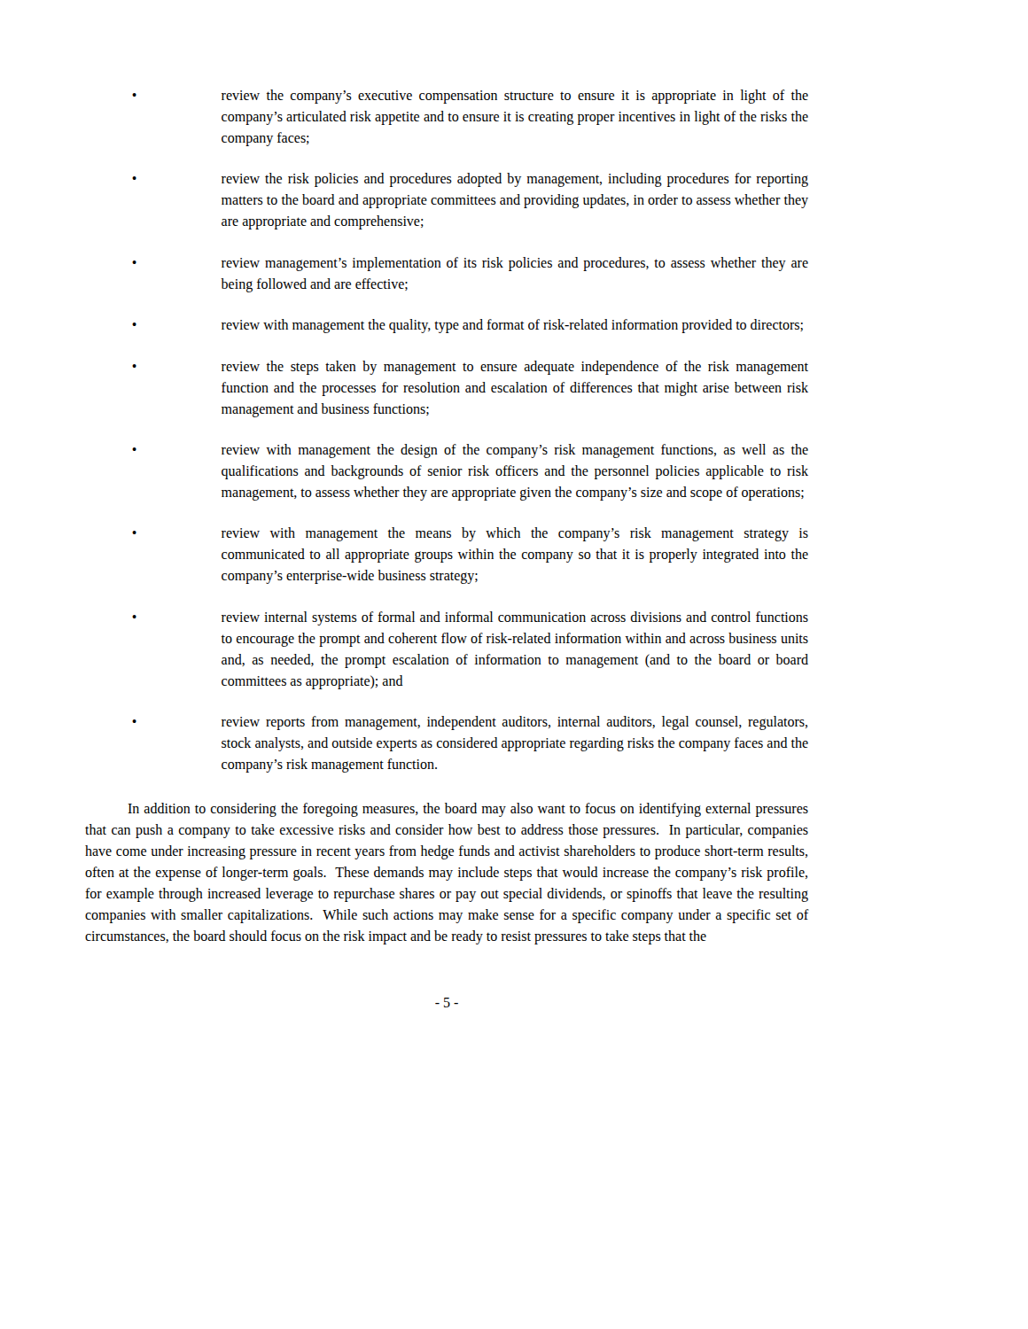review the company’s executive compensation structure to ensure it is appropriate in light of the company’s articulated risk appetite and to ensure it is creating proper incentives in light of the risks the company faces;
review the risk policies and procedures adopted by management, including procedures for reporting matters to the board and appropriate committees and providing updates, in order to assess whether they are appropriate and comprehensive;
review management’s implementation of its risk policies and procedures, to assess whether they are being followed and are effective;
review with management the quality, type and format of risk-related information provided to directors;
review the steps taken by management to ensure adequate independence of the risk management function and the processes for resolution and escalation of differences that might arise between risk management and business functions;
review with management the design of the company’s risk management functions, as well as the qualifications and backgrounds of senior risk officers and the personnel policies applicable to risk management, to assess whether they are appropriate given the company’s size and scope of operations;
review with management the means by which the company’s risk management strategy is communicated to all appropriate groups within the company so that it is properly integrated into the company’s enterprise-wide business strategy;
review internal systems of formal and informal communication across divisions and control functions to encourage the prompt and coherent flow of risk-related information within and across business units and, as needed, the prompt escalation of information to management (and to the board or board committees as appropriate); and
review reports from management, independent auditors, internal auditors, legal counsel, regulators, stock analysts, and outside experts as considered appropriate regarding risks the company faces and the company’s risk management function.
In addition to considering the foregoing measures, the board may also want to focus on identifying external pressures that can push a company to take excessive risks and consider how best to address those pressures. In particular, companies have come under increasing pressure in recent years from hedge funds and activist shareholders to produce short-term results, often at the expense of longer-term goals. These demands may include steps that would increase the company’s risk profile, for example through increased leverage to repurchase shares or pay out special dividends, or spinoffs that leave the resulting companies with smaller capitalizations. While such actions may make sense for a specific company under a specific set of circumstances, the board should focus on the risk impact and be ready to resist pressures to take steps that the
- 5 -